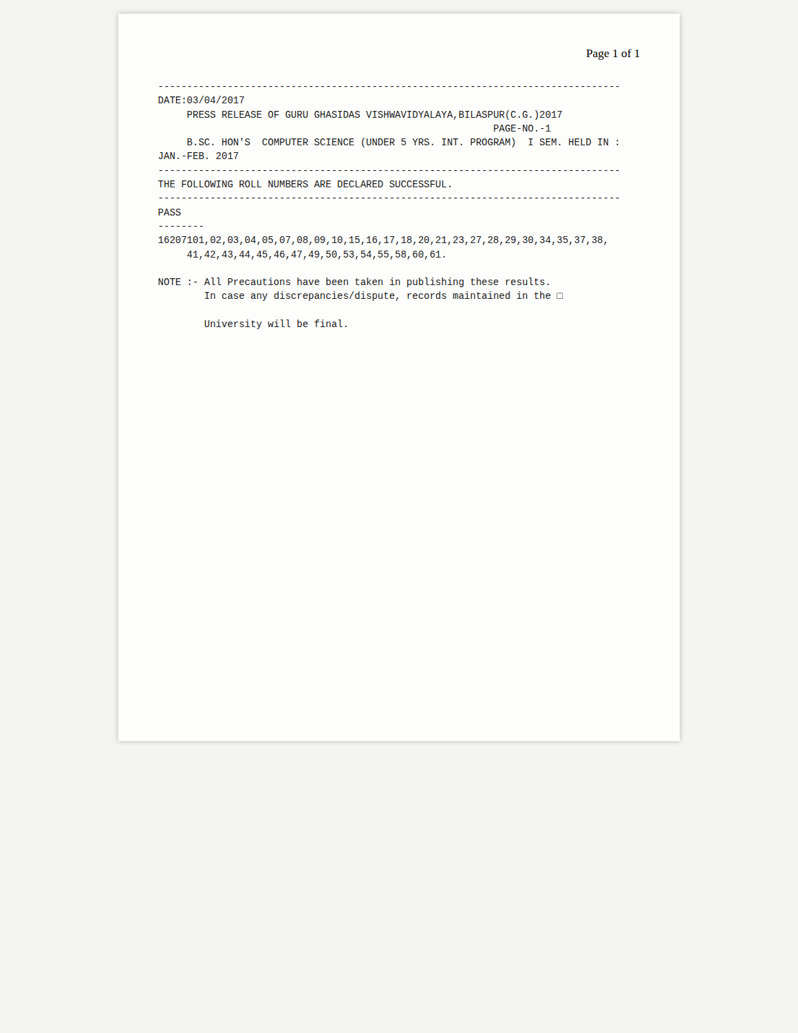Page 1 of 1
--------------------------------------------------------------------------------
DATE:03/04/2017
     PRESS RELEASE OF GURU GHASIDAS VISHWAVIDYALAYA,BILASPUR(C.G.)2017
                                                          PAGE-NO.-1
     B.SC. HON'S  COMPUTER SCIENCE (UNDER 5 YRS. INT. PROGRAM)  I SEM. HELD IN : JAN.-FEB. 2017
--------------------------------------------------------------------------------
THE FOLLOWING ROLL NUMBERS ARE DECLARED SUCCESSFUL.
--------------------------------------------------------------------------------
PASS
--------
16207101,02,03,04,05,07,08,09,10,15,16,17,18,20,21,23,27,28,29,30,34,35,37,38,
     41,42,43,44,45,46,47,49,50,53,54,55,58,60,61.

NOTE :- All Precautions have been taken in publishing these results.
        In case any discrepancies/dispute, records maintained in the □

        University will be final.